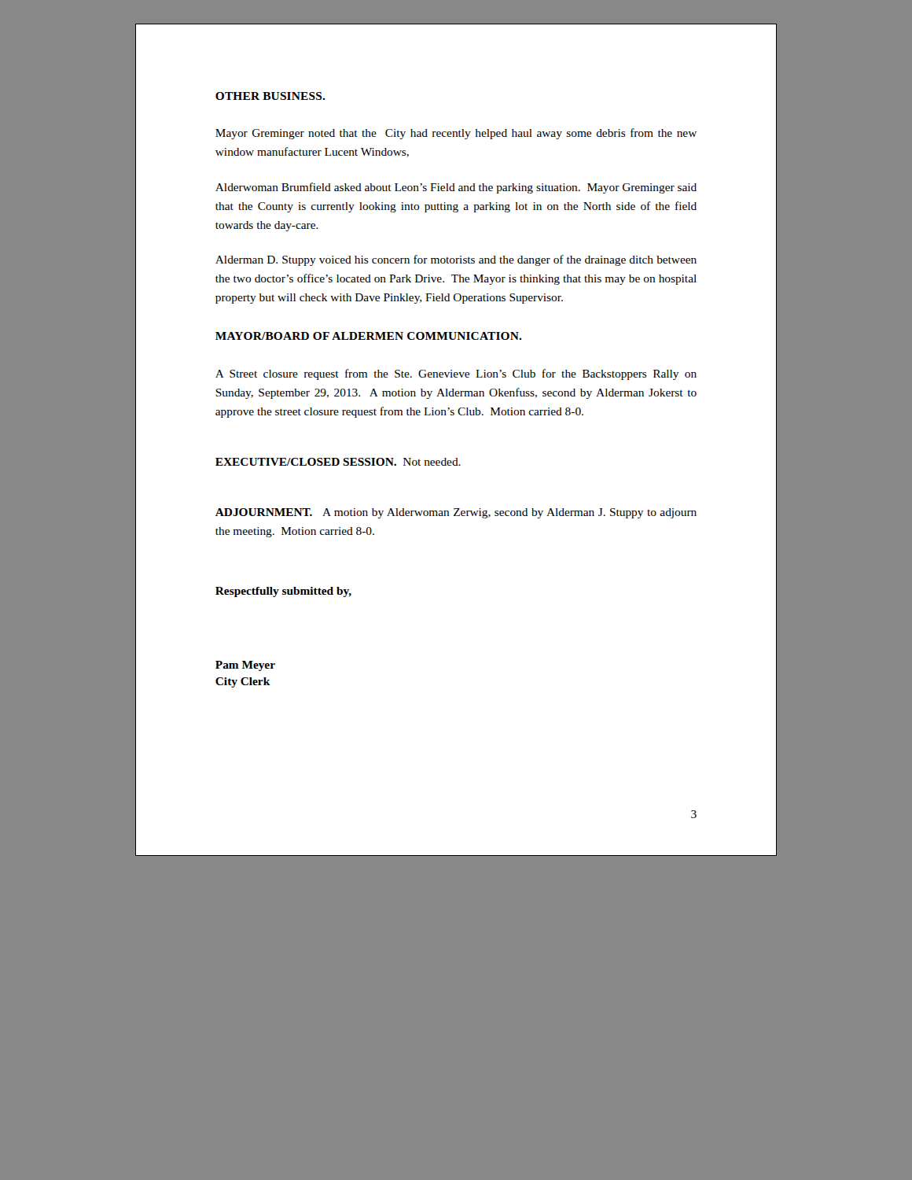OTHER BUSINESS.
Mayor Greminger noted that the City had recently helped haul away some debris from the new window manufacturer Lucent Windows,
Alderwoman Brumfield asked about Leon’s Field and the parking situation. Mayor Greminger said that the County is currently looking into putting a parking lot in on the North side of the field towards the day-care.
Alderman D. Stuppy voiced his concern for motorists and the danger of the drainage ditch between the two doctor’s office’s located on Park Drive. The Mayor is thinking that this may be on hospital property but will check with Dave Pinkley, Field Operations Supervisor.
MAYOR/BOARD OF ALDERMEN COMMUNICATION.
A Street closure request from the Ste. Genevieve Lion’s Club for the Backstoppers Rally on Sunday, September 29, 2013. A motion by Alderman Okenfuss, second by Alderman Jokerst to approve the street closure request from the Lion’s Club. Motion carried 8-0.
EXECUTIVE/CLOSED SESSION. Not needed.
ADJOURNMENT. A motion by Alderwoman Zerwig, second by Alderman J. Stuppy to adjourn the meeting. Motion carried 8-0.
Respectfully submitted by,
Pam Meyer
City Clerk
3